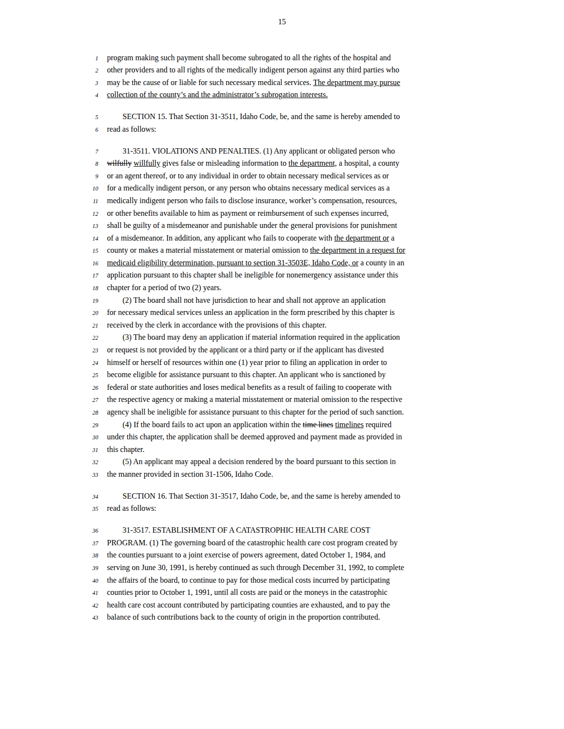15
1 program making such payment shall become subrogated to all the rights of the hospital and
2 other providers and to all rights of the medically indigent person against any third parties who
3 may be the cause of or liable for such necessary medical services. The department may pursue
4 collection of the county’s and the administrator’s subrogation interests.
5 SECTION 15. That Section 31-3511, Idaho Code, be, and the same is hereby amended to
6 read as follows:
731-3511. VIOLATIONS AND PENALTIES. (1) Any applicant or obligated person who
8 wilfully willfully gives false or misleading information to the department, a hospital, a county
9 or an agent thereof, or to any individual in order to obtain necessary medical services as or
10 for a medically indigent person, or any person who obtains necessary medical services as a
11 medically indigent person who fails to disclose insurance, worker’s compensation, resources,
12 or other benefits available to him as payment or reimbursement of such expenses incurred,
13 shall be guilty of a misdemeanor and punishable under the general provisions for punishment
14 of a misdemeanor. In addition, any applicant who fails to cooperate with the department or a
15 county or makes a material misstatement or material omission to the department in a request for
16 medicaid eligibility determination, pursuant to section 31-3503E, Idaho Code, or a county in an
17 application pursuant to this chapter shall be ineligible for nonemergency assistance under this
18 chapter for a period of two (2) years.
19(2) The board shall not have jurisdiction to hear and shall not approve an application
20 for necessary medical services unless an application in the form prescribed by this chapter is
21 received by the clerk in accordance with the provisions of this chapter.
22(3) The board may deny an application if material information required in the application
23 or request is not provided by the applicant or a third party or if the applicant has divested
24 himself or herself of resources within one (1) year prior to filing an application in order to
25 become eligible for assistance pursuant to this chapter. An applicant who is sanctioned by
26 federal or state authorities and loses medical benefits as a result of failing to cooperate with
27 the respective agency or making a material misstatement or material omission to the respective
28 agency shall be ineligible for assistance pursuant to this chapter for the period of such sanction.
29(4) If the board fails to act upon an application within the time lines timelines required
30 under this chapter, the application shall be deemed approved and payment made as provided in
31 this chapter.
32(5) An applicant may appeal a decision rendered by the board pursuant to this section in
33 the manner provided in section 31-1506, Idaho Code.
34 SECTION 16. That Section 31-3517, Idaho Code, be, and the same is hereby amended to
35 read as follows:
3631-3517. ESTABLISHMENT OF A CATASTROPHIC HEALTH CARE COST
37 PROGRAM. (1) The governing board of the catastrophic health care cost program created by
38 the counties pursuant to a joint exercise of powers agreement, dated October 1, 1984, and
39 serving on June 30, 1991, is hereby continued as such through December 31, 1992, to complete
40 the affairs of the board, to continue to pay for those medical costs incurred by participating
41 counties prior to October 1, 1991, until all costs are paid or the moneys in the catastrophic
42 health care cost account contributed by participating counties are exhausted, and to pay the
43 balance of such contributions back to the county of origin in the proportion contributed.